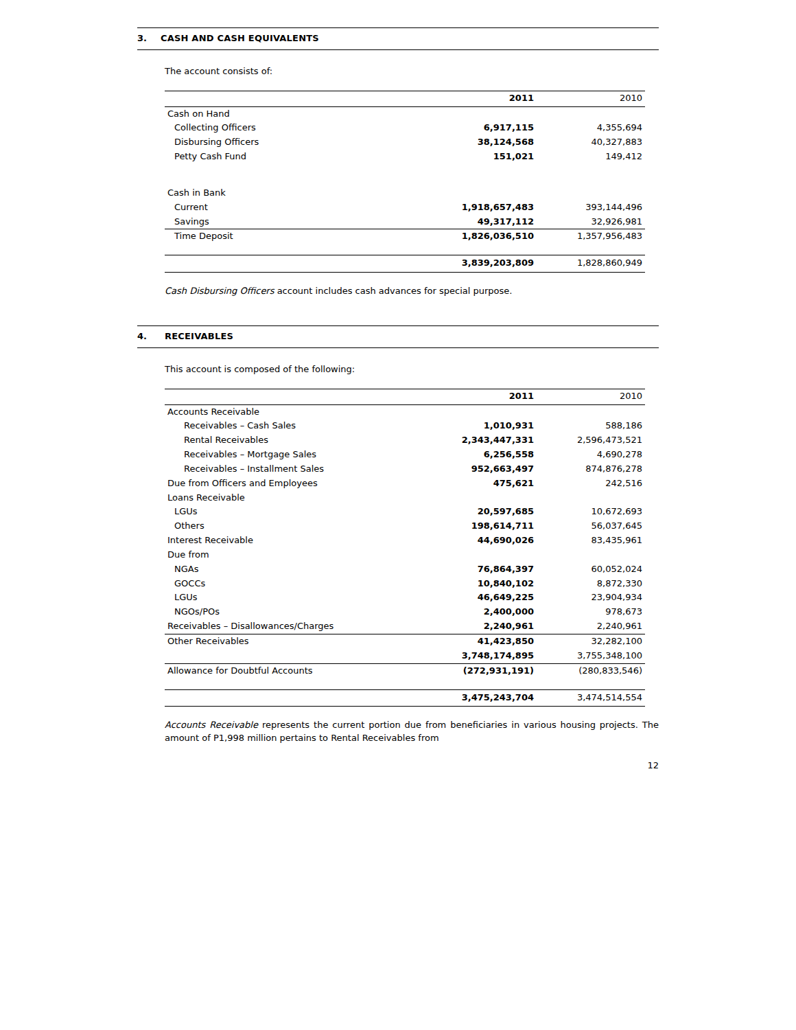3.
CASH AND CASH EQUIVALENTS
The account consists of:
| | 2011 | 2010 |
| --- | --- | --- |
| Cash on Hand | | |
| Collecting Officers | 6,917,115 | 4,355,694 |
| Disbursing Officers | 38,124,568 | 40,327,883 |
| Petty Cash Fund | 151,021 | 149,412 |
| Cash in Bank | | |
| Current | 1,918,657,483 | 393,144,496 |
| Savings | 49,317,112 | 32,926,981 |
| Time Deposit | 1,826,036,510 | 1,357,956,483 |
| | 3,839,203,809 | 1,828,860,949 |
Cash Disbursing Officers account includes cash advances for special purpose.
4.
RECEIVABLES
This account is composed of the following:
| | 2011 | 2010 |
| --- | --- | --- |
| Accounts Receivable | | |
| Receivables – Cash Sales | 1,010,931 | 588,186 |
| Rental Receivables | 2,343,447,331 | 2,596,473,521 |
| Receivables – Mortgage Sales | 6,256,558 | 4,690,278 |
| Receivables – Installment Sales | 952,663,497 | 874,876,278 |
| Due from Officers and Employees | 475,621 | 242,516 |
| Loans Receivable | | |
| LGUs | 20,597,685 | 10,672,693 |
| Others | 198,614,711 | 56,037,645 |
| Interest Receivable | 44,690,026 | 83,435,961 |
| Due from | | |
| NGAs | 76,864,397 | 60,052,024 |
| GOCCs | 10,840,102 | 8,872,330 |
| LGUs | 46,649,225 | 23,904,934 |
| NGOs/POs | 2,400,000 | 978,673 |
| Receivables – Disallowances/Charges | 2,240,961 | 2,240,961 |
| Other Receivables | 41,423,850 | 32,282,100 |
| | 3,748,174,895 | 3,755,348,100 |
| Allowance for Doubtful Accounts | (272,931,191) | (280,833,546) |
| | 3,475,243,704 | 3,474,514,554 |
Accounts Receivable represents the current portion due from beneficiaries in various housing projects. The amount of P1,998 million pertains to Rental Receivables from
12